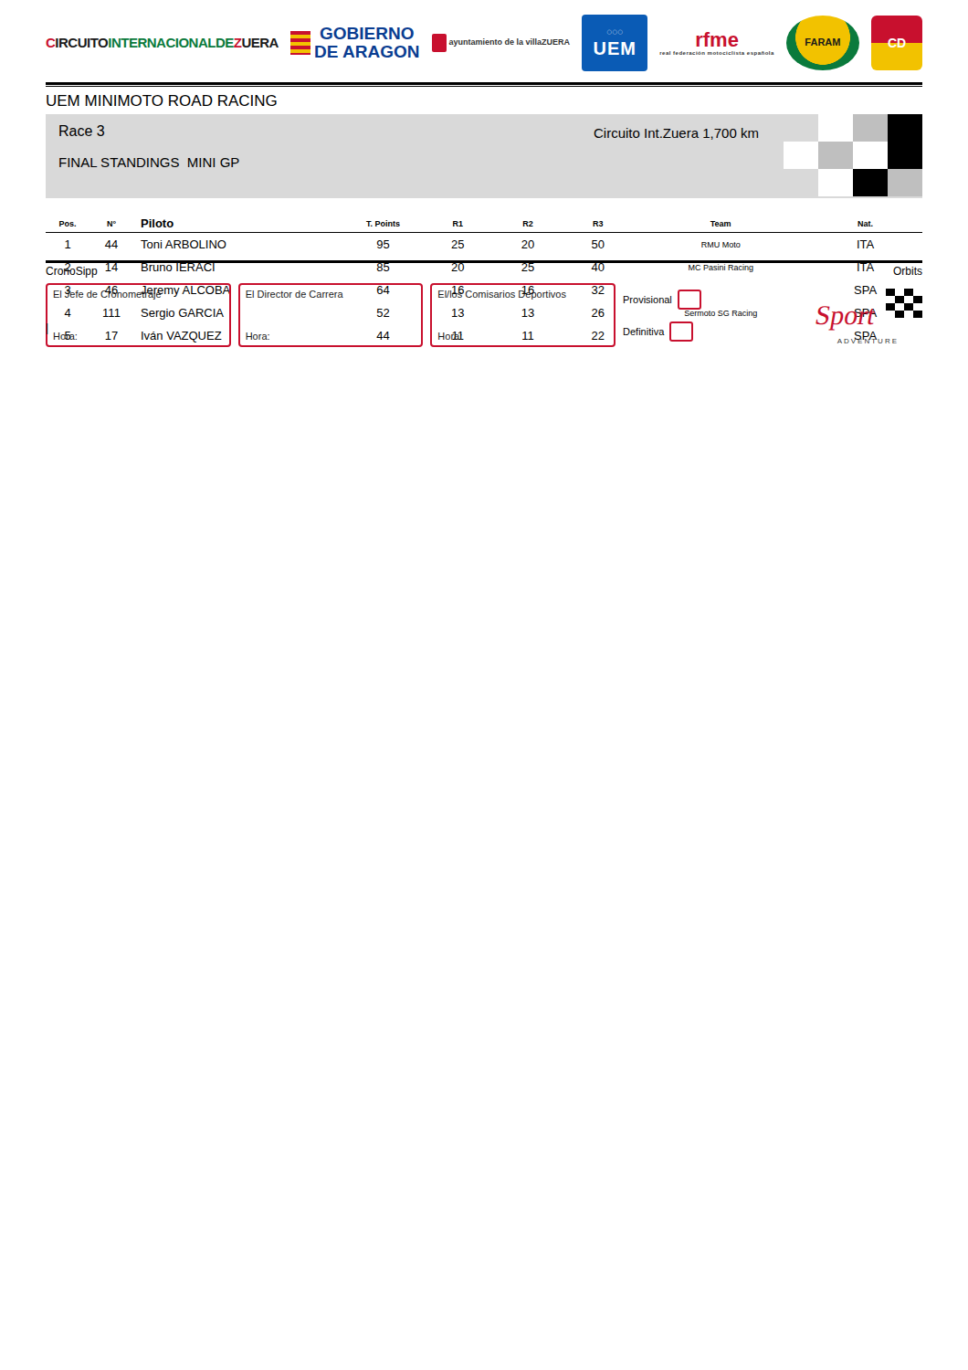CIRCUITOINTERNACIONALDE ZUERA
GOBIERNO
DE ARAGON
ayuntamiento de la villa
ZUERA
◌◌◌UEM
rfmereal federación motociclista española
FARAM
CD
UEM MINIMOTO ROAD RACING
Race 3
FINAL STANDINGS MINI GP
Circuito Int.Zuera 1,700 km
| Pos. | N° | Piloto | T. Points | R1 | R2 | R3 | Team | Nat. |
| --- | --- | --- | --- | --- | --- | --- | --- | --- |
| 1 | 44 | Toni ARBOLINO | 95 | 25 | 20 | 50 | RMU Moto | ITA |
| 2 | 14 | Bruno IERACI | 85 | 20 | 25 | 40 | MC Pasini Racing | ITA |
| 3 | 46 | Jeremy ALCOBA | 64 | 16 | 16 | 32 | | SPA |
| 4 | 111 | Sergio GARCIA | 52 | 13 | 13 | 26 | Sermoto SG Racing | SPA |
| 5 | 17 | Iván VAZQUEZ | 44 | 11 | 11 | 22 | | SPA |
CronoSipp Orbits
El Jefe de Cronometraje Hora:
El Director de Carrera Hora:
El/los Comisarios Deportivos Hora:
Provisional
Definitiva
Sport ADVENTURE
|